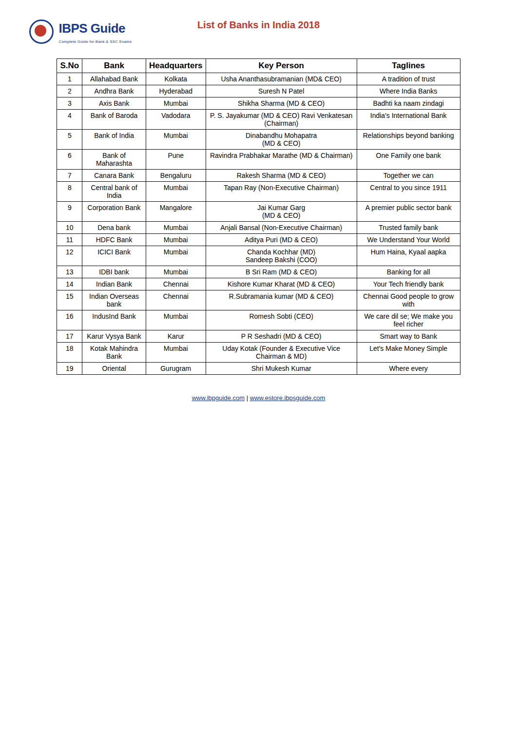IBPS Guide
Complete Guide for Bank & SSC Exams
List of Banks in India 2018
| S.No | Bank | Headquarters | Key Person | Taglines |
| --- | --- | --- | --- | --- |
| 1 | Allahabad Bank | Kolkata | Usha Ananthasubramanian (MD& CEO) | A tradition of trust |
| 2 | Andhra Bank | Hyderabad | Suresh N Patel | Where India Banks |
| 3 | Axis Bank | Mumbai | Shikha Sharma (MD & CEO) | Badhti ka naam zindagi |
| 4 | Bank of Baroda | Vadodara | P. S. Jayakumar (MD & CEO) Ravi Venkatesan (Chairman) | India's International Bank |
| 5 | Bank of India | Mumbai | Dinabandhu Mohapatra (MD & CEO) | Relationships beyond banking |
| 6 | Bank of Maharashta | Pune | Ravindra Prabhakar Marathe (MD & Chairman) | One Family one bank |
| 7 | Canara Bank | Bengaluru | Rakesh Sharma (MD & CEO) | Together we can |
| 8 | Central bank of India | Mumbai | Tapan Ray (Non-Executive Chairman) | Central to you since 1911 |
| 9 | Corporation Bank | Mangalore | Jai Kumar Garg (MD & CEO) | A premier public sector bank |
| 10 | Dena bank | Mumbai | Anjali Bansal (Non-Executive Chairman) | Trusted family bank |
| 11 | HDFC Bank | Mumbai | Aditya Puri (MD & CEO) | We Understand Your World |
| 12 | ICICI Bank | Mumbai | Chanda Kochhar (MD) Sandeep Bakshi (COO) | Hum Haina, Kyaal aapka |
| 13 | IDBI bank | Mumbai | B Sri Ram (MD & CEO) | Banking for all |
| 14 | Indian Bank | Chennai | Kishore Kumar Kharat (MD & CEO) | Your Tech friendly bank |
| 15 | Indian Overseas bank | Chennai | R.Subramania kumar (MD & CEO) | Chennai Good people to grow with |
| 16 | IndusInd Bank | Mumbai | Romesh Sobti (CEO) | We care dil se; We make you feel richer |
| 17 | Karur Vysya Bank | Karur | P R Seshadri (MD & CEO) | Smart way to Bank |
| 18 | Kotak Mahindra Bank | Mumbai | Uday Kotak (Founder & Executive Vice Chairman & MD) | Let's Make Money Simple |
| 19 | Oriental | Gurugram | Shri Mukesh Kumar | Where every |
www.ibpguide.com | www.estore.ibpsguide.com